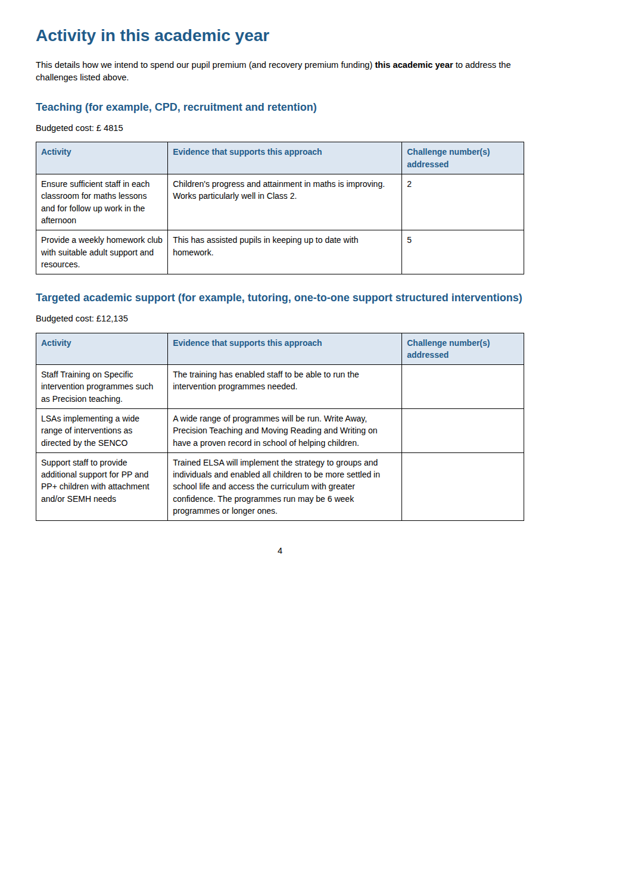Activity in this academic year
This details how we intend to spend our pupil premium (and recovery premium funding) this academic year to address the challenges listed above.
Teaching (for example, CPD, recruitment and retention)
Budgeted cost: £ 4815
| Activity | Evidence that supports this approach | Challenge number(s) addressed |
| --- | --- | --- |
| Ensure sufficient staff in each classroom for maths lessons and for follow up work in the afternoon | Children's progress and attainment in maths is improving. Works particularly well in Class 2. | 2 |
| Provide a weekly homework club with suitable adult support and resources. | This has assisted pupils in keeping up to date with homework. | 5 |
Targeted academic support (for example, tutoring, one-to-one support structured interventions)
Budgeted cost: £12,135
| Activity | Evidence that supports this approach | Challenge number(s) addressed |
| --- | --- | --- |
| Staff Training on Specific intervention programmes such as Precision teaching. | The training has enabled staff to be able to run the intervention programmes needed. | |
| LSAs implementing a wide range of interventions as directed by the SENCO | A wide range of programmes will be run. Write Away, Precision Teaching and Moving Reading and Writing on have a proven record in school of helping children. | |
| Support staff to provide additional support for PP and PP+ children with attachment and/or SEMH needs | Trained ELSA will implement the strategy to groups and individuals and enabled all children to be more settled in school life and access the curriculum with greater confidence. The programmes run may be 6 week programmes or longer ones. | |
4